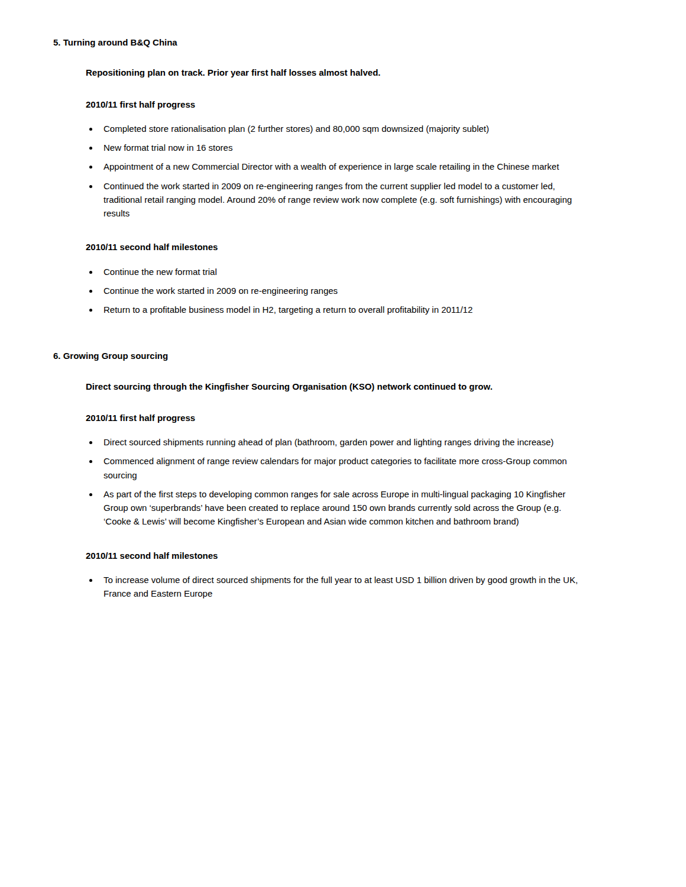5. Turning around B&Q China
Repositioning plan on track. Prior year first half losses almost halved.
2010/11 first half progress
Completed store rationalisation plan (2 further stores) and 80,000 sqm downsized (majority sublet)
New format trial now in 16 stores
Appointment of a new Commercial Director with a wealth of experience in large scale retailing in the Chinese market
Continued the work started in 2009 on re-engineering ranges from the current supplier led model to a customer led, traditional retail ranging model. Around 20% of range review work now complete (e.g. soft furnishings) with encouraging results
2010/11 second half milestones
Continue the new format trial
Continue the work started in 2009 on re-engineering ranges
Return to a profitable business model in H2, targeting a return to overall profitability in 2011/12
6. Growing Group sourcing
Direct sourcing through the Kingfisher Sourcing Organisation (KSO) network continued to grow.
2010/11 first half progress
Direct sourced shipments running ahead of plan (bathroom, garden power and lighting ranges driving the increase)
Commenced alignment of range review calendars for major product categories to facilitate more cross-Group common sourcing
As part of the first steps to developing common ranges for sale across Europe in multi-lingual packaging 10 Kingfisher Group own ‘superbrands’ have been created to replace around 150 own brands currently sold across the Group (e.g. ‘Cooke & Lewis’ will become Kingfisher’s European and Asian wide common kitchen and bathroom brand)
2010/11 second half milestones
To increase volume of direct sourced shipments for the full year to at least USD 1 billion driven by good growth in the UK, France and Eastern Europe